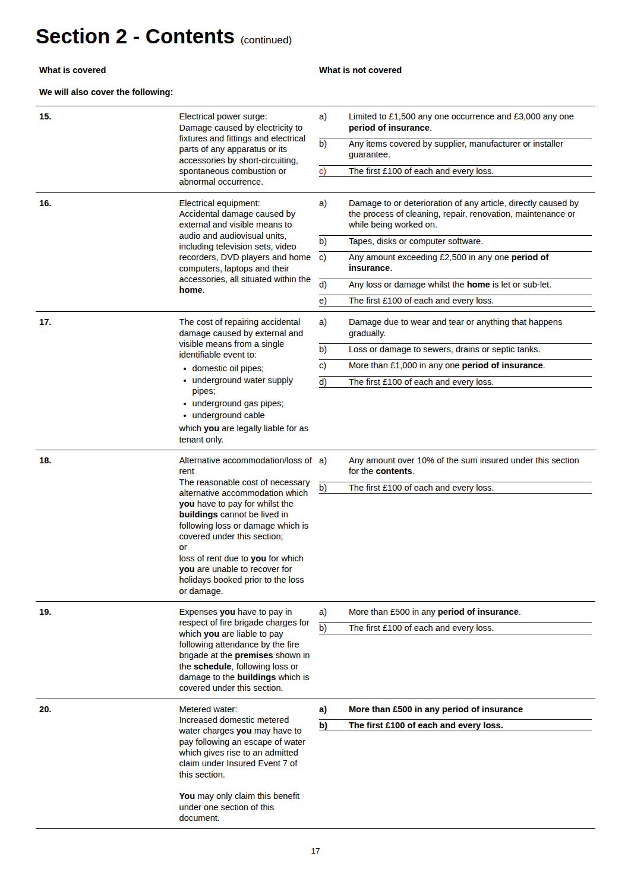Section 2 - Contents (continued)
| What is covered We will also cover the following: | What is not covered |
| --- | --- |
| 15. | Electrical power surge: Damage caused by electricity to fixtures and fittings and electrical parts of any apparatus or its accessories by short-circuiting, spontaneous combustion or abnormal occurrence. | / a) / Limited to £1,500 any one occurrence and £3,000 any one period of insurance . / / b) / Any items covered by supplier, manufacturer or installer guarantee. / / c) / The first £100 of each and every loss. / |
| 16. | Electrical equipment: Accidental damage caused by external and visible means to audio and audiovisual units, including television sets, video recorders, DVD players and home computers, laptops and their accessories, all situated within the home . | / a) / Damage to or deterioration of any article, directly caused by the process of cleaning, repair, renovation, maintenance or while being worked on. / / b) / Tapes, disks or computer software. / / c) / Any amount exceeding £2,500 in any one period of insurance . / / d) / Any loss or damage whilst the home is let or sub-let. / / e) / The first £100 of each and every loss. / |
| 17. | The cost of repairing accidental damage caused by external and visible means from a single identifiable event to: domestic oil pipes; underground water supply pipes; underground gas pipes; underground cable which you are legally liable for as tenant only. | / a) / Damage due to wear and tear or anything that happens gradually. / / b) / Loss or damage to sewers, drains or septic tanks. / / c) / More than £1,000 in any one period of insurance . / / d) / The first £100 of each and every loss. / |
| 18. | Alternative accommodation/loss of rent The reasonable cost of necessary alternative accommodation which you have to pay for whilst the buildings cannot be lived in following loss or damage which is covered under this section; or loss of rent due to you for which you are unable to recover for holidays booked prior to the loss or damage. | / a) / Any amount over 10% of the sum insured under this section for the contents . / / b) / The first £100 of each and every loss. / |
| 19. | Expenses you have to pay in respect of fire brigade charges for which you are liable to pay following attendance by the fire brigade at the premises shown in the schedule , following loss or damage to the buildings which is covered under this section. | / a) / More than £500 in any period of insurance . / / b) / The first £100 of each and every loss. / |
| 20. | Metered water: Increased domestic metered water charges you may have to pay following an escape of water which gives rise to an admitted claim under Insured Event 7 of this section. You may only claim this benefit under one section of this document. | / a) / More than £500 in any period of insurance / / b) / The first £100 of each and every loss. / |
17